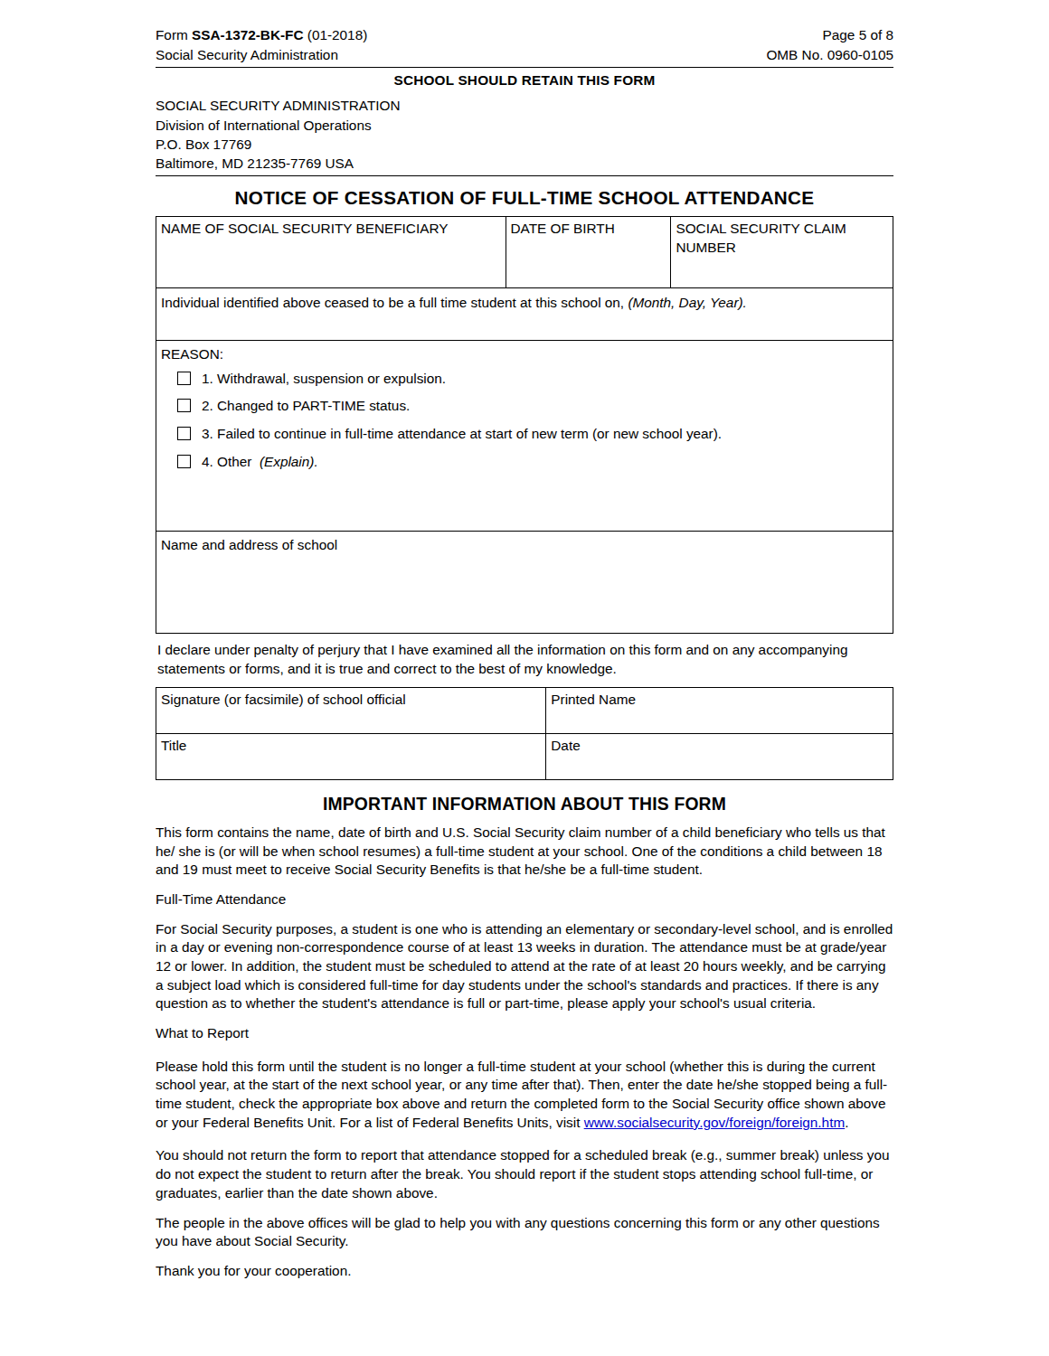Form SSA-1372-BK-FC (01-2018)
Social Security Administration
Page 5 of 8
OMB No. 0960-0105
SCHOOL SHOULD RETAIN THIS FORM
SOCIAL SECURITY ADMINISTRATION
Division of International Operations
P.O. Box 17769
Baltimore, MD 21235-7769 USA
NOTICE OF CESSATION OF FULL-TIME SCHOOL ATTENDANCE
| NAME OF SOCIAL SECURITY BENEFICIARY | DATE OF BIRTH | SOCIAL SECURITY CLAIM NUMBER |
Individual identified above ceased to be a full time student at this school on, (Month, Day, Year).
REASON:
1. Withdrawal, suspension or expulsion.
2. Changed to PART-TIME status.
3. Failed to continue in full-time attendance at start of new term (or new school year).
4. Other (Explain).
Name and address of school
I declare under penalty of perjury that I have examined all the information on this form and on any accompanying statements or forms, and it is true and correct to the best of my knowledge.
| Signature (or facsimile) of school official | Printed Name |
| Title | Date |
IMPORTANT INFORMATION ABOUT THIS FORM
This form contains the name, date of birth and U.S. Social Security claim number of a child beneficiary who tells us that he/ she is (or will be when school resumes) a full-time student at your school. One of the conditions a child between 18 and 19 must meet to receive Social Security Benefits is that he/she be a full-time student.
Full-Time Attendance
For Social Security purposes, a student is one who is attending an elementary or secondary-level school, and is enrolled in a day or evening non-correspondence course of at least 13 weeks in duration. The attendance must be at grade/year 12 or lower. In addition, the student must be scheduled to attend at the rate of at least 20 hours weekly, and be carrying a subject load which is considered full-time for day students under the school's standards and practices. If there is any question as to whether the student's attendance is full or part-time, please apply your school's usual criteria.
What to Report
Please hold this form until the student is no longer a full-time student at your school (whether this is during the current school year, at the start of the next school year, or any time after that). Then, enter the date he/she stopped being a full- time student, check the appropriate box above and return the completed form to the Social Security office shown above or your Federal Benefits Unit. For a list of Federal Benefits Units, visit www.socialsecurity.gov/foreign/foreign.htm.
You should not return the form to report that attendance stopped for a scheduled break (e.g., summer break) unless you do not expect the student to return after the break. You should report if the student stops attending school full-time, or graduates, earlier than the date shown above.
The people in the above offices will be glad to help you with any questions concerning this form or any other questions you have about Social Security.
Thank you for your cooperation.